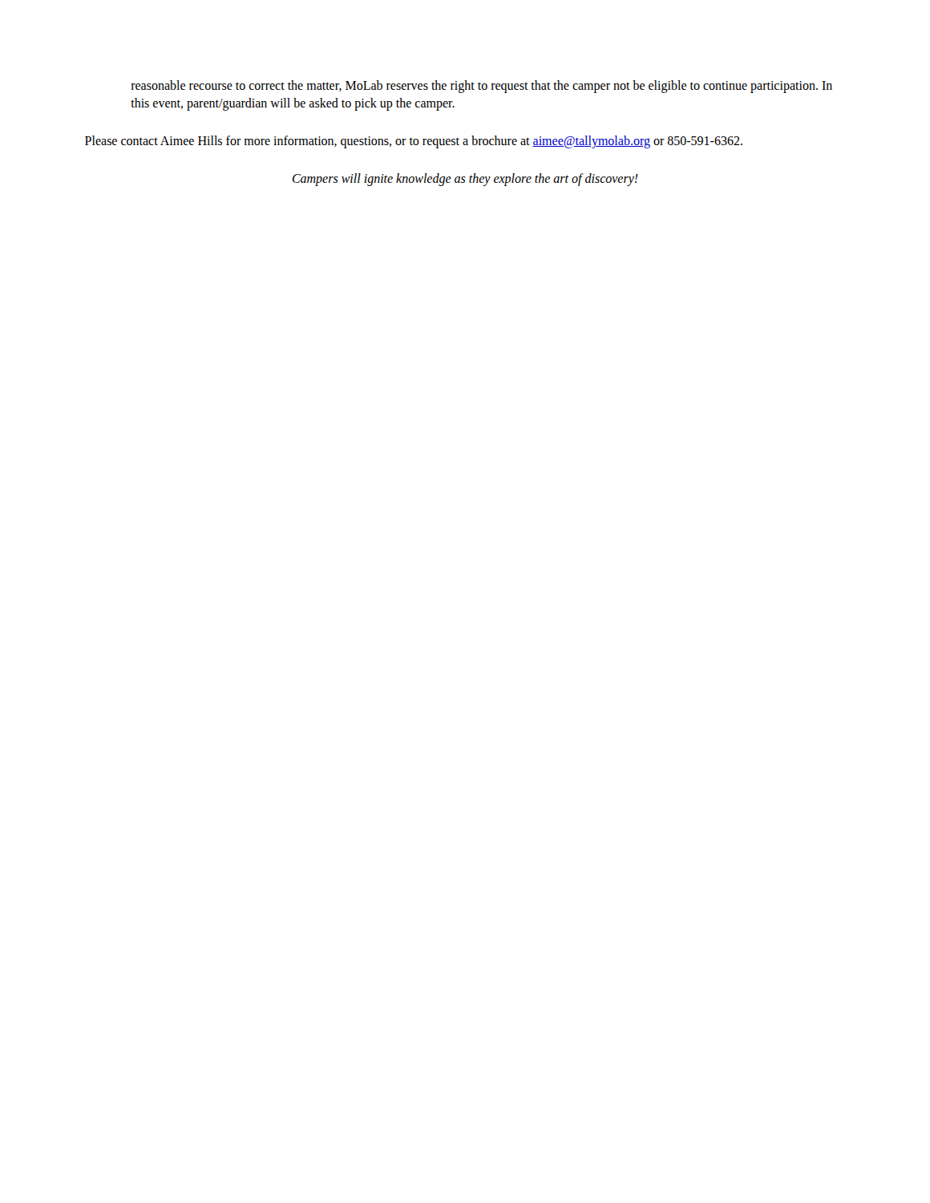reasonable recourse to correct the matter, MoLab reserves the right to request that the camper not be eligible to continue participation. In this event, parent/guardian will be asked to pick up the camper.
Please contact Aimee Hills for more information, questions, or to request a brochure at aimee@tallymolab.org or 850-591-6362.
Campers will ignite knowledge as they explore the art of discovery!